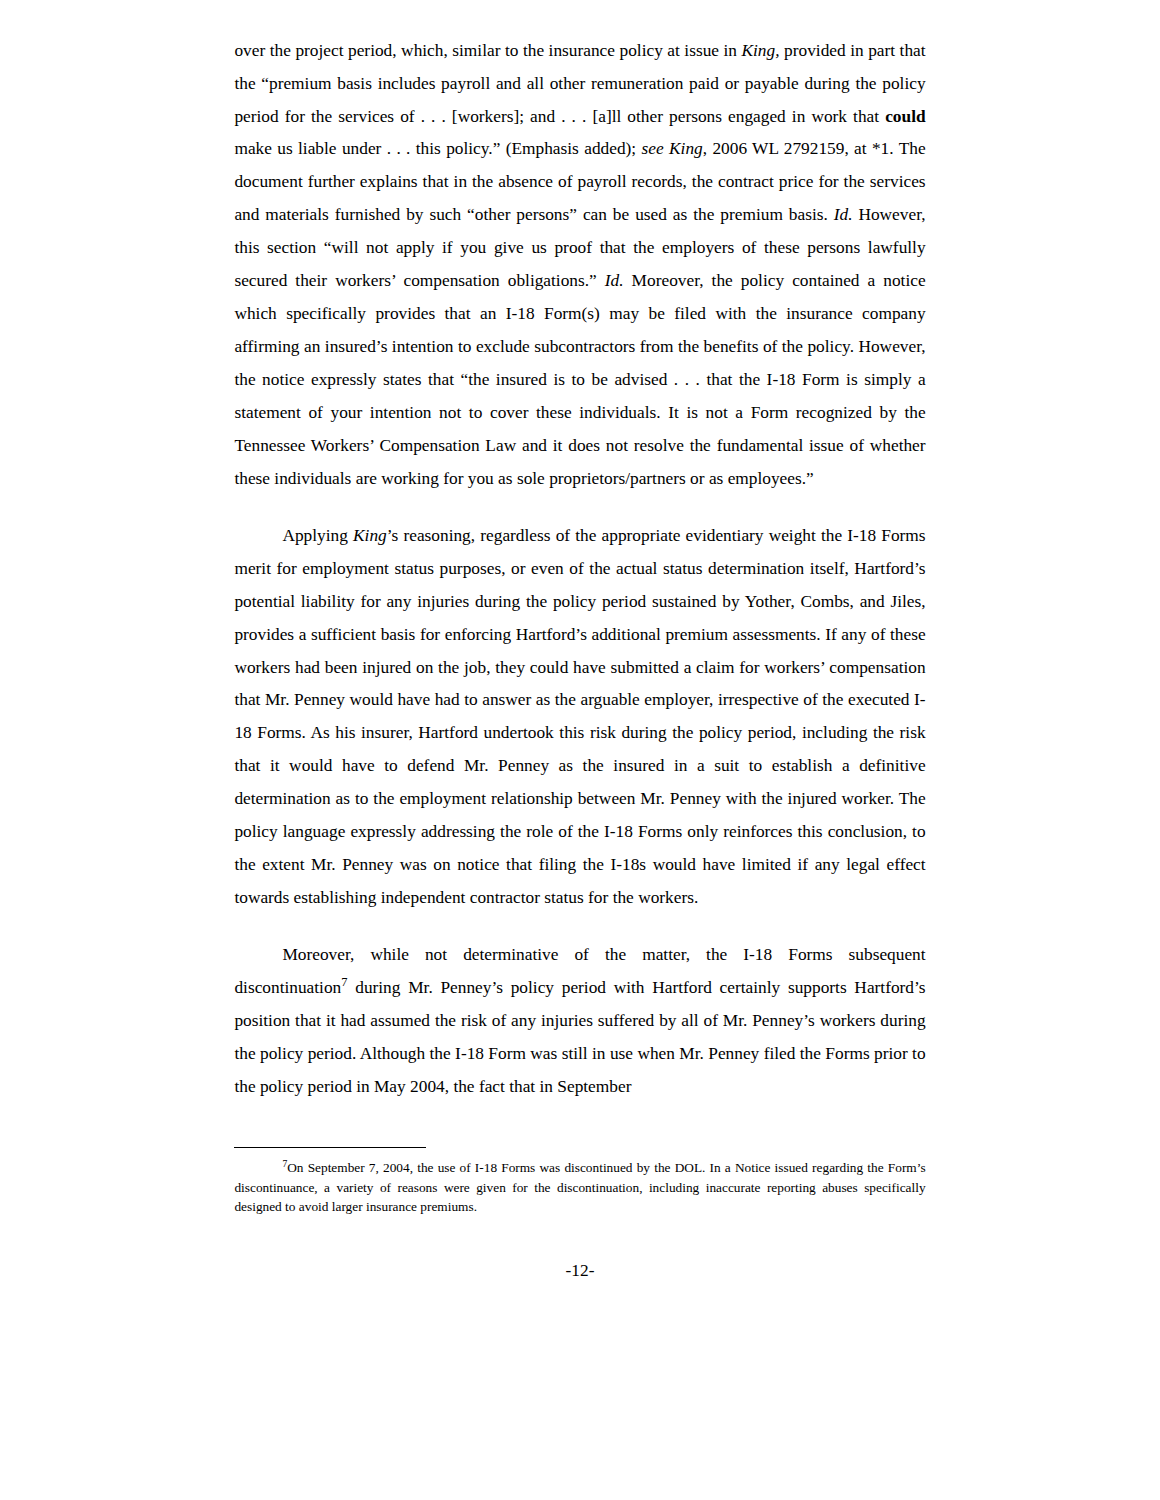over the project period, which, similar to the insurance policy at issue in King, provided in part that the “premium basis includes payroll and all other remuneration paid or payable during the policy period for the services of . . . [workers]; and . . . [a]ll other persons engaged in work that could make us liable under . . . this policy.” (Emphasis added); see King, 2006 WL 2792159, at *1. The document further explains that in the absence of payroll records, the contract price for the services and materials furnished by such “other persons” can be used as the premium basis. Id. However, this section “will not apply if you give us proof that the employers of these persons lawfully secured their workers’ compensation obligations.” Id. Moreover, the policy contained a notice which specifically provides that an I-18 Form(s) may be filed with the insurance company affirming an insured’s intention to exclude subcontractors from the benefits of the policy. However, the notice expressly states that “the insured is to be advised . . . that the I-18 Form is simply a statement of your intention not to cover these individuals. It is not a Form recognized by the Tennessee Workers’ Compensation Law and it does not resolve the fundamental issue of whether these individuals are working for you as sole proprietors/partners or as employees.”
Applying King’s reasoning, regardless of the appropriate evidentiary weight the I-18 Forms merit for employment status purposes, or even of the actual status determination itself, Hartford’s potential liability for any injuries during the policy period sustained by Yother, Combs, and Jiles, provides a sufficient basis for enforcing Hartford’s additional premium assessments. If any of these workers had been injured on the job, they could have submitted a claim for workers’ compensation that Mr. Penney would have had to answer as the arguable employer, irrespective of the executed I-18 Forms. As his insurer, Hartford undertook this risk during the policy period, including the risk that it would have to defend Mr. Penney as the insured in a suit to establish a definitive determination as to the employment relationship between Mr. Penney with the injured worker. The policy language expressly addressing the role of the I-18 Forms only reinforces this conclusion, to the extent Mr. Penney was on notice that filing the I-18s would have limited if any legal effect towards establishing independent contractor status for the workers.
Moreover, while not determinative of the matter, the I-18 Forms subsequent discontinuation7 during Mr. Penney’s policy period with Hartford certainly supports Hartford’s position that it had assumed the risk of any injuries suffered by all of Mr. Penney’s workers during the policy period. Although the I-18 Form was still in use when Mr. Penney filed the Forms prior to the policy period in May 2004, the fact that in September
7On September 7, 2004, the use of I-18 Forms was discontinued by the DOL. In a Notice issued regarding the Form’s discontinuance, a variety of reasons were given for the discontinuation, including inaccurate reporting abuses specifically designed to avoid larger insurance premiums.
-12-